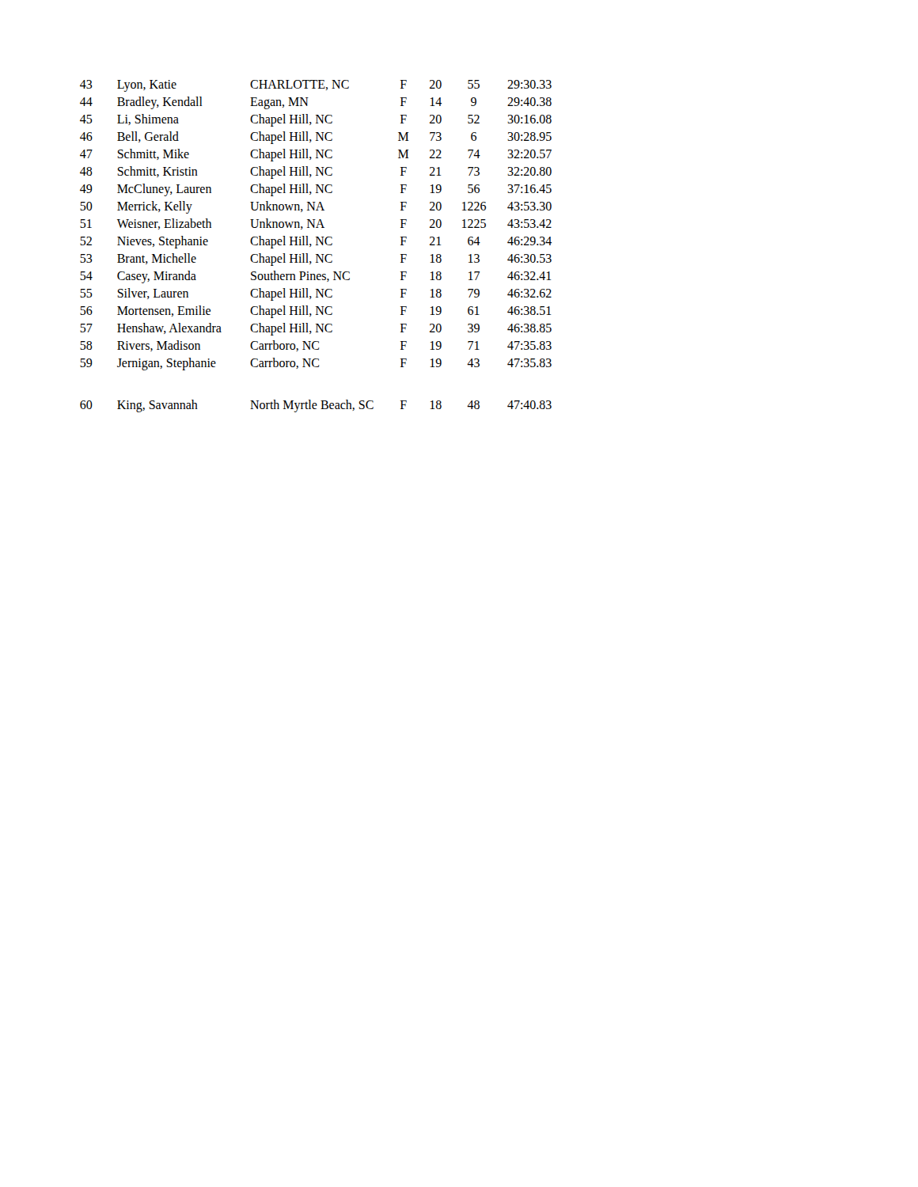| 43 | Lyon, Katie | CHARLOTTE, NC | F | 20 | 55 | 29:30.33 |
| 44 | Bradley, Kendall | Eagan, MN | F | 14 | 9 | 29:40.38 |
| 45 | Li, Shimena | Chapel Hill, NC | F | 20 | 52 | 30:16.08 |
| 46 | Bell, Gerald | Chapel Hill, NC | M | 73 | 6 | 30:28.95 |
| 47 | Schmitt, Mike | Chapel Hill, NC | M | 22 | 74 | 32:20.57 |
| 48 | Schmitt, Kristin | Chapel Hill, NC | F | 21 | 73 | 32:20.80 |
| 49 | McCluney, Lauren | Chapel Hill, NC | F | 19 | 56 | 37:16.45 |
| 50 | Merrick, Kelly | Unknown, NA | F | 20 | 1226 | 43:53.30 |
| 51 | Weisner, Elizabeth | Unknown, NA | F | 20 | 1225 | 43:53.42 |
| 52 | Nieves, Stephanie | Chapel Hill, NC | F | 21 | 64 | 46:29.34 |
| 53 | Brant, Michelle | Chapel Hill, NC | F | 18 | 13 | 46:30.53 |
| 54 | Casey, Miranda | Southern Pines, NC | F | 18 | 17 | 46:32.41 |
| 55 | Silver, Lauren | Chapel Hill, NC | F | 18 | 79 | 46:32.62 |
| 56 | Mortensen, Emilie | Chapel Hill, NC | F | 19 | 61 | 46:38.51 |
| 57 | Henshaw, Alexandra | Chapel Hill, NC | F | 20 | 39 | 46:38.85 |
| 58 | Rivers, Madison | Carrboro, NC | F | 19 | 71 | 47:35.83 |
| 59 | Jernigan, Stephanie | Carrboro, NC | F | 19 | 43 | 47:35.83 |
| 60 | King, Savannah | North Myrtle Beach, SC | F | 18 | 48 | 47:40.83 |